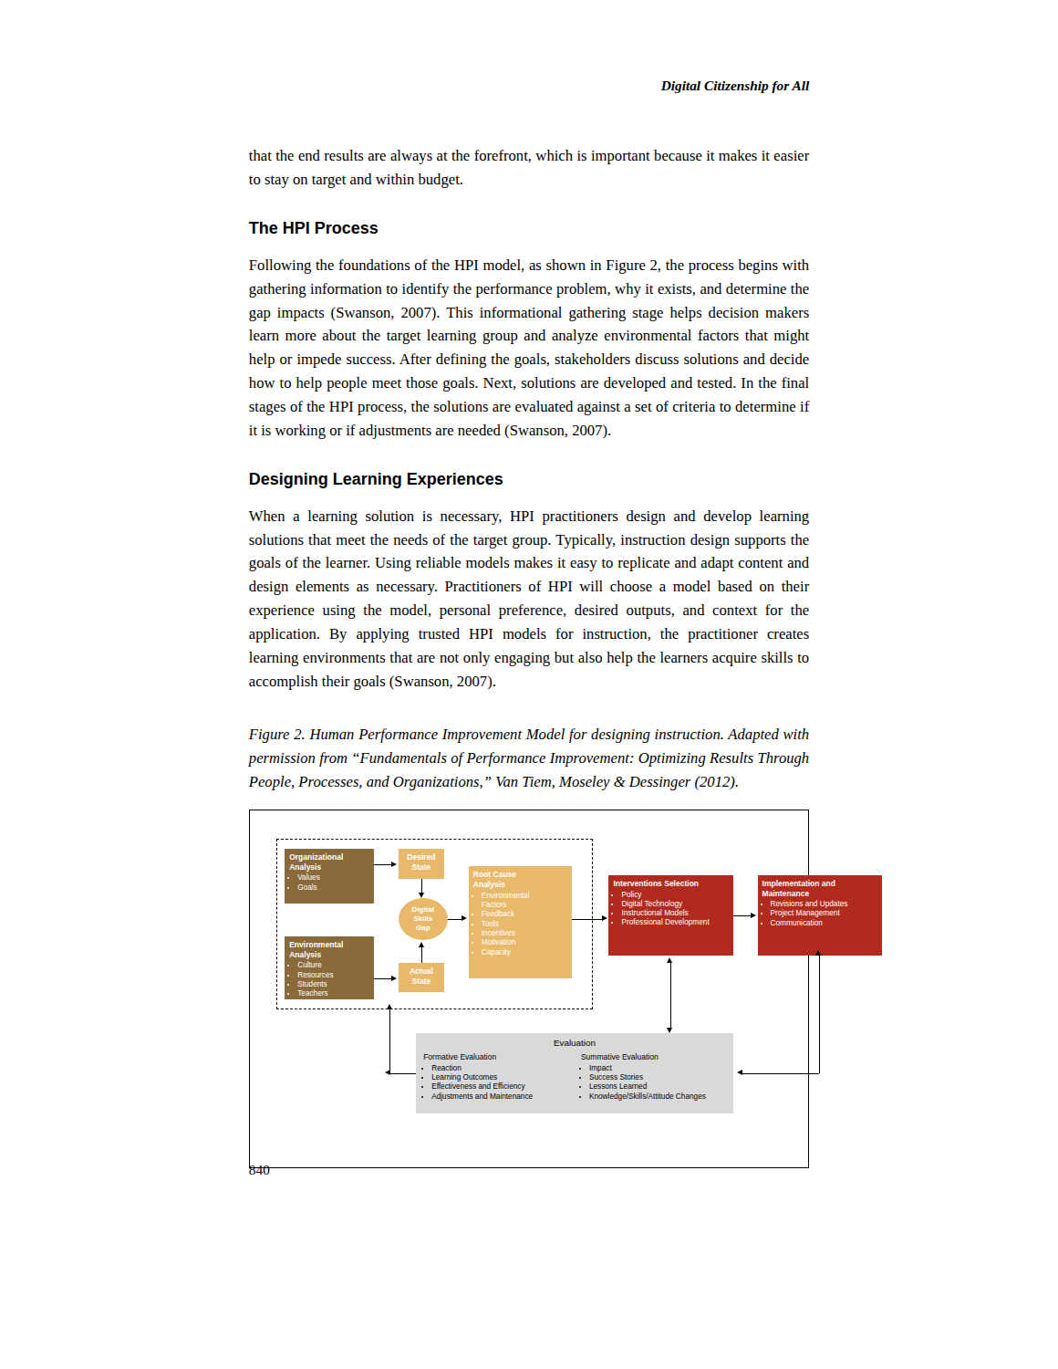Digital Citizenship for All
that the end results are always at the forefront, which is important because it makes it easier to stay on target and within budget.
The HPI Process
Following the foundations of the HPI model, as shown in Figure 2, the process begins with gathering information to identify the performance problem, why it exists, and determine the gap impacts (Swanson, 2007). This informational gathering stage helps decision makers learn more about the target learning group and analyze environmental factors that might help or impede success. After defining the goals, stakeholders discuss solutions and decide how to help people meet those goals. Next, solutions are developed and tested. In the final stages of the HPI process, the solutions are evaluated against a set of criteria to determine if it is working or if adjustments are needed (Swanson, 2007).
Designing Learning Experiences
When a learning solution is necessary, HPI practitioners design and develop learning solutions that meet the needs of the target group. Typically, instruction design supports the goals of the learner. Using reliable models makes it easy to replicate and adapt content and design elements as necessary. Practitioners of HPI will choose a model based on their experience using the model, personal preference, desired outputs, and context for the application. By applying trusted HPI models for instruction, the practitioner creates learning environments that are not only engaging but also help the learners acquire skills to accomplish their goals (Swanson, 2007).
Figure 2. Human Performance Improvement Model for designing instruction. Adapted with permission from “Fundamentals of Performance Improvement: Optimizing Results Through People, Processes, and Organizations,” Van Tiem, Moseley & Dessinger (2012).
Organizational
Analysis
Values
Goals
Environmental
Analysis
Culture
Resources
Students
Teachers
Desired
State
Actual
State
Digital
Skills
Gap
Root Cause
Analysis
Environmental
Factors
Feedback
Tools
Incentives
Motivation
Capacity
Interventions Selection
Policy
Digital Technology
Instructional Models
Professional Development
Implementation and Maintenance
Revisions and Updates
Project Management
Communication
Evaluation
Formative Evaluation
Reaction
Learning Outcomes
Effectiveness and Efficiency
Adjustments and Maintenance
Summative Evaluation
Impact
Success Stories
Lessons Learned
Knowledge/Skills/Attitude Changes
840